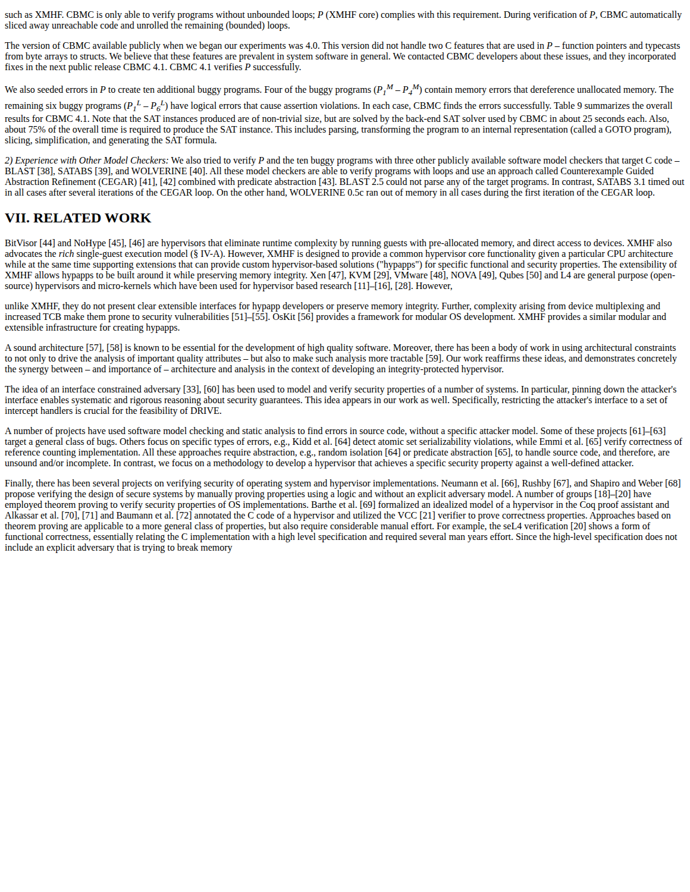such as XMHF. CBMC is only able to verify programs without unbounded loops; P (XMHF core) complies with this requirement. During verification of P, CBMC automatically sliced away unreachable code and unrolled the remaining (bounded) loops.
The version of CBMC available publicly when we began our experiments was 4.0. This version did not handle two C features that are used in P – function pointers and typecasts from byte arrays to structs. We believe that these features are prevalent in system software in general. We contacted CBMC developers about these issues, and they incorporated fixes in the next public release CBMC 4.1. CBMC 4.1 verifies P successfully.
We also seeded errors in P to create ten additional buggy programs. Four of the buggy programs (P1M – P4M) contain memory errors that dereference unallocated memory. The remaining six buggy programs (P1L – P6L) have logical errors that cause assertion violations. In each case, CBMC finds the errors successfully. Table 9 summarizes the overall results for CBMC 4.1. Note that the SAT instances produced are of non-trivial size, but are solved by the back-end SAT solver used by CBMC in about 25 seconds each. Also, about 75% of the overall time is required to produce the SAT instance. This includes parsing, transforming the program to an internal representation (called a GOTO program), slicing, simplification, and generating the SAT formula.
2) Experience with Other Model Checkers: We also tried to verify P and the ten buggy programs with three other publicly available software model checkers that target C code – BLAST [38], SATABS [39], and WOLVERINE [40]. All these model checkers are able to verify programs with loops and use an approach called Counterexample Guided Abstraction Refinement (CEGAR) [41], [42] combined with predicate abstraction [43]. BLAST 2.5 could not parse any of the target programs. In contrast, SATABS 3.1 timed out in all cases after several iterations of the CEGAR loop. On the other hand, WOLVERINE 0.5c ran out of memory in all cases during the first iteration of the CEGAR loop.
VII. RELATED WORK
BitVisor [44] and NoHype [45], [46] are hypervisors that eliminate runtime complexity by running guests with pre-allocated memory, and direct access to devices. XMHF also advocates the rich single-guest execution model (§ IV-A). However, XMHF is designed to provide a common hypervisor core functionality given a particular CPU architecture while at the same time supporting extensions that can provide custom hypervisor-based solutions ("hypapps") for specific functional and security properties. The extensibility of XMHF allows hypapps to be built around it while preserving memory integrity. Xen [47], KVM [29], VMware [48], NOVA [49], Qubes [50] and L4 are general purpose (open-source) hypervisors and micro-kernels which have been used for hypervisor based research [11]–[16], [28]. However,
unlike XMHF, they do not present clear extensible interfaces for hypapp developers or preserve memory integrity. Further, complexity arising from device multiplexing and increased TCB make them prone to security vulnerabilities [51]–[55]. OsKit [56] provides a framework for modular OS development. XMHF provides a similar modular and extensible infrastructure for creating hypapps.
A sound architecture [57], [58] is known to be essential for the development of high quality software. Moreover, there has been a body of work in using architectural constraints to not only to drive the analysis of important quality attributes – but also to make such analysis more tractable [59]. Our work reaffirms these ideas, and demonstrates concretely the synergy between – and importance of – architecture and analysis in the context of developing an integrity-protected hypervisor.
The idea of an interface constrained adversary [33], [60] has been used to model and verify security properties of a number of systems. In particular, pinning down the attacker's interface enables systematic and rigorous reasoning about security guarantees. This idea appears in our work as well. Specifically, restricting the attacker's interface to a set of intercept handlers is crucial for the feasibility of DRIVE.
A number of projects have used software model checking and static analysis to find errors in source code, without a specific attacker model. Some of these projects [61]–[63] target a general class of bugs. Others focus on specific types of errors, e.g., Kidd et al. [64] detect atomic set serializability violations, while Emmi et al. [65] verify correctness of reference counting implementation. All these approaches require abstraction, e.g., random isolation [64] or predicate abstraction [65], to handle source code, and therefore, are unsound and/or incomplete. In contrast, we focus on a methodology to develop a hypervisor that achieves a specific security property against a well-defined attacker.
Finally, there has been several projects on verifying security of operating system and hypervisor implementations. Neumann et al. [66], Rushby [67], and Shapiro and Weber [68] propose verifying the design of secure systems by manually proving properties using a logic and without an explicit adversary model. A number of groups [18]–[20] have employed theorem proving to verify security properties of OS implementations. Barthe et al. [69] formalized an idealized model of a hypervisor in the Coq proof assistant and Alkassar et al. [70], [71] and Baumann et al. [72] annotated the C code of a hypervisor and utilized the VCC [21] verifier to prove correctness properties. Approaches based on theorem proving are applicable to a more general class of properties, but also require considerable manual effort. For example, the seL4 verification [20] shows a form of functional correctness, essentially relating the C implementation with a high level specification and required several man years effort. Since the high-level specification does not include an explicit adversary that is trying to break memory